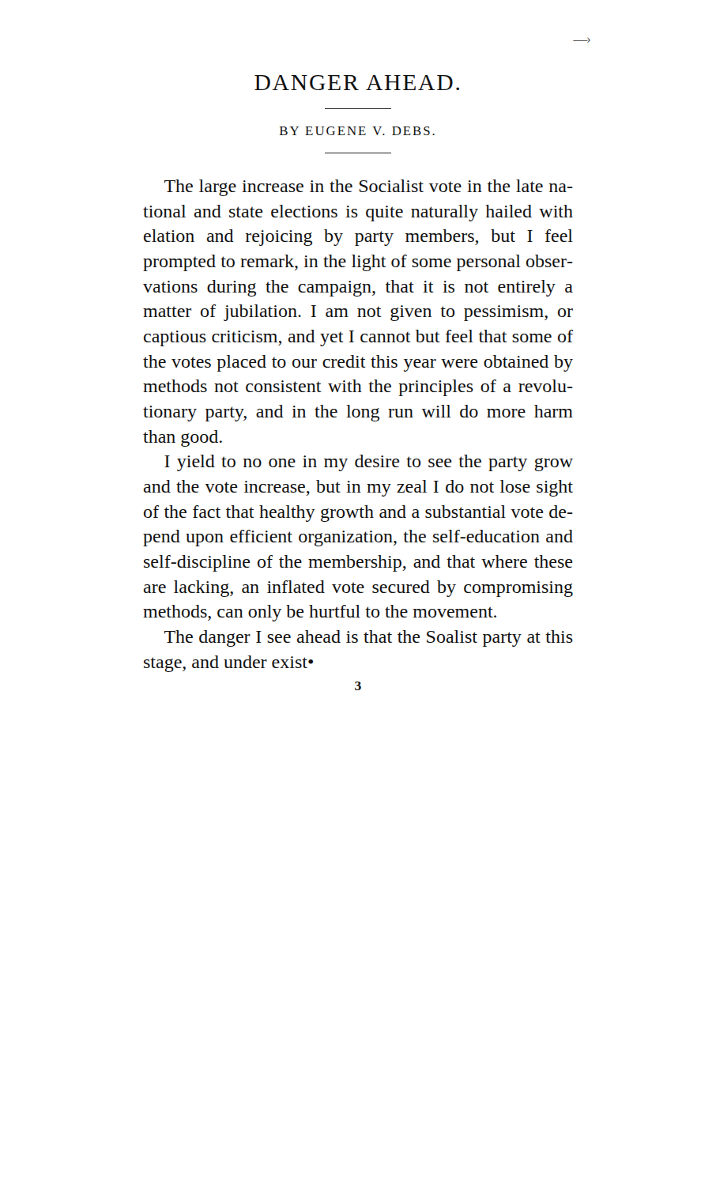—›
DANGER AHEAD.
BY EUGENE V. DEBS.
The large increase in the Socialist vote in the late national and state elections is quite naturally hailed with elation and rejoicing by party members, but I feel prompted to remark, in the light of some personal observations during the campaign, that it is not entirely a matter of jubilation. I am not given to pessimism, or captious criticism, and yet I cannot but feel that some of the votes placed to our credit this year were obtained by methods not consistent with the principles of a revolutionary party, and in the long run will do more harm than good.
I yield to no one in my desire to see the party grow and the vote increase, but in my zeal I do not lose sight of the fact that healthy growth and a substantial vote depend upon efficient organization, the self-education and self-discipline of the membership, and that where these are lacking, an inflated vote secured by compromising methods, can only be hurtful to the movement.
The danger I see ahead is that the Soalist party at this stage, and under exist•
3